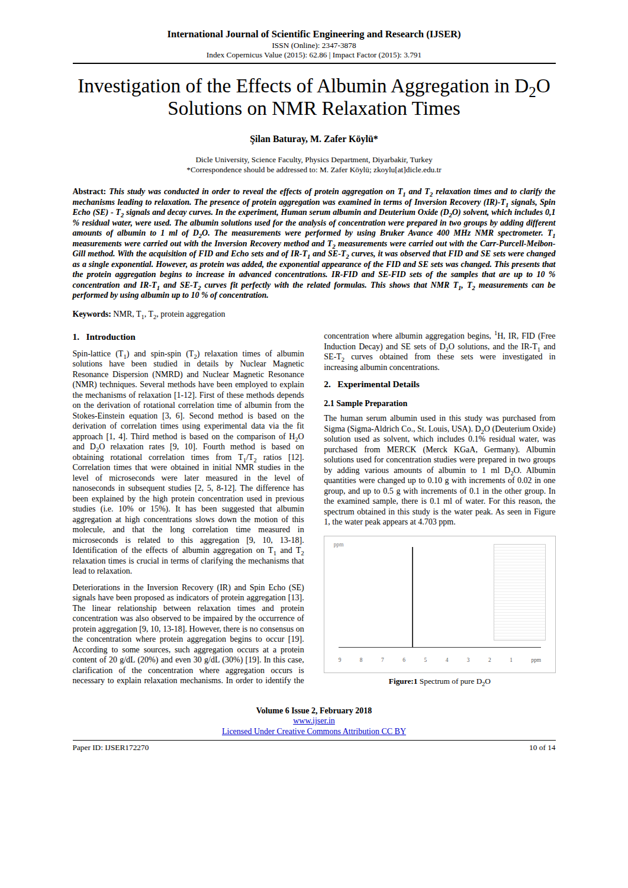International Journal of Scientific Engineering and Research (IJSER)
ISSN (Online): 2347-3878
Index Copernicus Value (2015): 62.86 | Impact Factor (2015): 3.791
Investigation of the Effects of Albumin Aggregation in D2O Solutions on NMR Relaxation Times
Şilan Baturay, M. Zafer Köylü*
Dicle University, Science Faculty, Physics Department, Diyarbakir, Turkey
*Correspondence should be addressed to: M. Zafer Köylü; zkoylu[at]dicle.edu.tr
Abstract: This study was conducted in order to reveal the effects of protein aggregation on T1 and T2 relaxation times and to clarify the mechanisms leading to relaxation. The presence of protein aggregation was examined in terms of Inversion Recovery (IR)-T1 signals, Spin Echo (SE) - T2 signals and decay curves. In the experiment, Human serum albumin and Deuterium Oxide (D2O) solvent, which includes 0,1 % residual water, were used. The albumin solutions used for the analysis of concentration were prepared in two groups by adding different amounts of albumin to 1 ml of D2O. The measurements were performed by using Bruker Avance 400 MHz NMR spectrometer. T1 measurements were carried out with the Inversion Recovery method and T2 measurements were carried out with the Carr-Purcell-Meibon-Gill method. With the acquisition of FID and Echo sets and of IR-T1 and SE-T2 curves, it was observed that FID and SE sets were changed as a single exponential. However, as protein was added, the exponential appearance of the FID and SE sets was changed. This presents that the protein aggregation begins to increase in advanced concentrations. IR-FID and SE-FID sets of the samples that are up to 10 % concentration and IR-T1 and SE-T2 curves fit perfectly with the related formulas. This shows that NMR T1, T2 measurements can be performed by using albumin up to 10 % of concentration.
Keywords: NMR, T1, T2, protein aggregation
1. Introduction
Spin-lattice (T1) and spin-spin (T2) relaxation times of albumin solutions have been studied in details by Nuclear Magnetic Resonance Dispersion (NMRD) and Nuclear Magnetic Resonance (NMR) techniques. Several methods have been employed to explain the mechanisms of relaxation [1-12]. First of these methods depends on the derivation of rotational correlation time of albumin from the Stokes-Einstein equation [3, 6]. Second method is based on the derivation of correlation times using experimental data via the fit approach [1, 4]. Third method is based on the comparison of H2O and D2O relaxation rates [9, 10]. Fourth method is based on obtaining rotational correlation times from T1/T2 ratios [12]. Correlation times that were obtained in initial NMR studies in the level of microseconds were later measured in the level of nanoseconds in subsequent studies [2, 5, 8-12]. The difference has been explained by the high protein concentration used in previous studies (i.e. 10% or 15%). It has been suggested that albumin aggregation at high concentrations slows down the motion of this molecule, and that the long correlation time measured in microseconds is related to this aggregation [9, 10, 13-18]. Identification of the effects of albumin aggregation on T1 and T2 relaxation times is crucial in terms of clarifying the mechanisms that lead to relaxation.
Deteriorations in the Inversion Recovery (IR) and Spin Echo (SE) signals have been proposed as indicators of protein aggregation [13]. The linear relationship between relaxation times and protein concentration was also observed to be impaired by the occurrence of protein aggregation [9, 10, 13-18]. However, there is no consensus on the concentration where protein aggregation begins to occur [19]. According to some sources, such aggregation occurs at a protein content of 20 g/dL (20%) and even 30 g/dL (30%) [19]. In this case, clarification of the concentration where aggregation occurs is necessary to explain relaxation mechanisms. In order to identify the concentration where albumin aggregation begins, 1H, IR, FID (Free Induction Decay) and SE sets of D2O solutions, and the IR-T1 and SE-T2 curves obtained from these sets were investigated in increasing albumin concentrations.
2. Experimental Details
2.1 Sample Preparation
The human serum albumin used in this study was purchased from Sigma (Sigma-Aldrich Co., St. Louis, USA). D2O (Deuterium Oxide) solution used as solvent, which includes 0.1% residual water, was purchased from MERCK (Merck KGaA, Germany). Albumin solutions used for concentration studies were prepared in two groups by adding various amounts of albumin to 1 ml D2O. Albumin quantities were changed up to 0.10 g with increments of 0.02 in one group, and up to 0.5 g with increments of 0.1 in the other group. In the examined sample, there is 0.1 ml of water. For this reason, the spectrum obtained in this study is the water peak. As seen in Figure 1, the water peak appears at 4.703 ppm.
ppm
987654321 ppm
Figure:1 Spectrum of pure D2O
Volume 6 Issue 2, February 2018
www.ijser.in
Licensed Under Creative Commons Attribution CC BY
Paper ID: IJSER172270 10 of 14